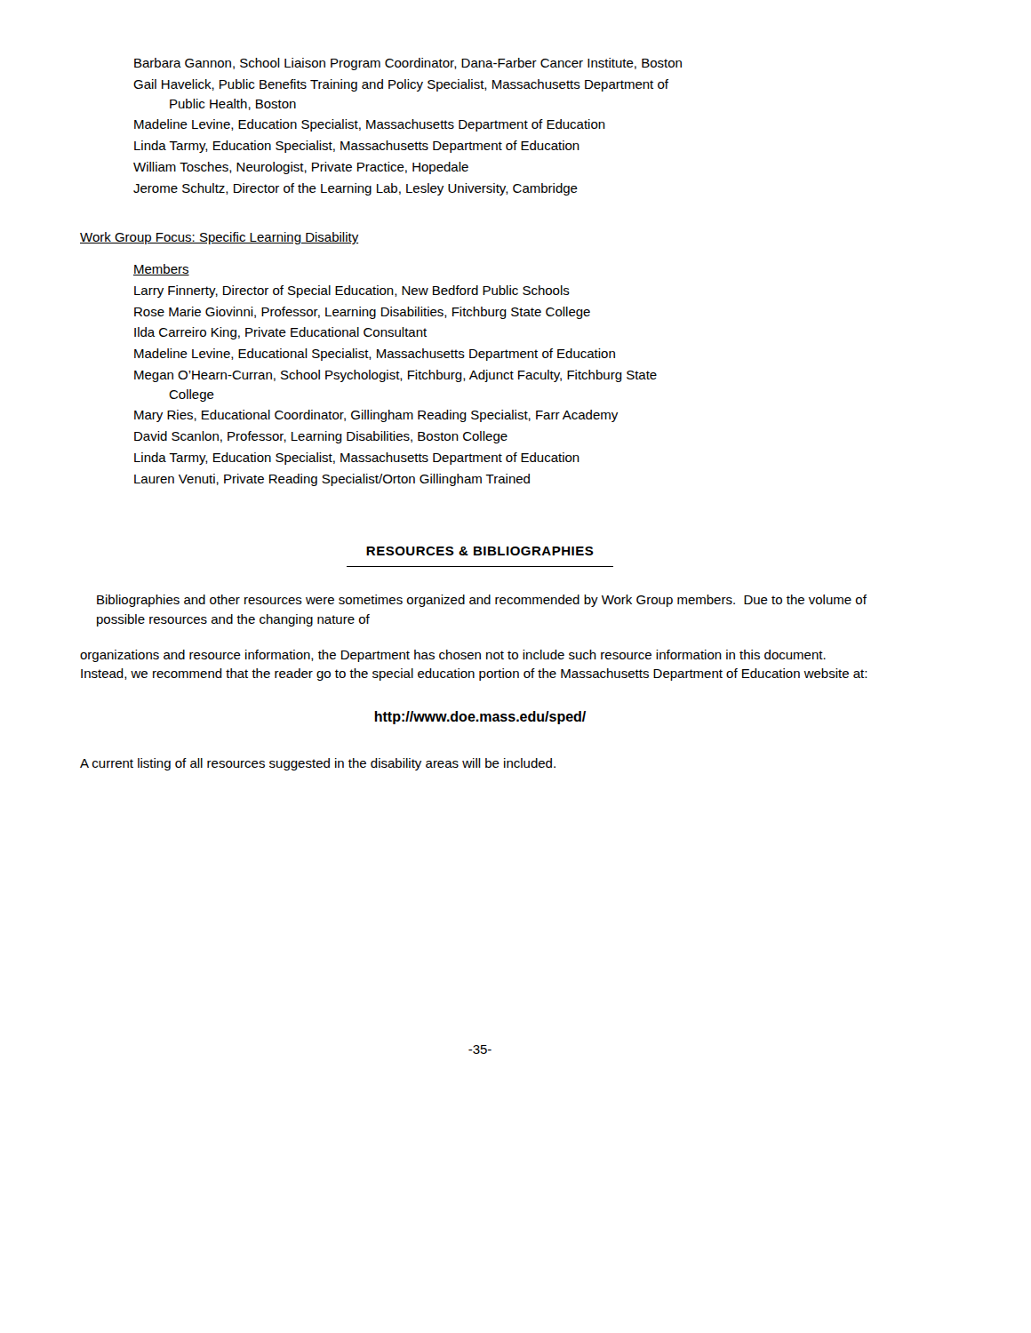Barbara Gannon, School Liaison Program Coordinator, Dana-Farber Cancer Institute, Boston
Gail Havelick, Public Benefits Training and Policy Specialist, Massachusetts Department of Public Health, Boston
Madeline Levine, Education Specialist, Massachusetts Department of Education
Linda Tarmy, Education Specialist, Massachusetts Department of Education
William Tosches, Neurologist, Private Practice, Hopedale
Jerome Schultz, Director of the Learning Lab, Lesley University, Cambridge
Work Group Focus: Specific Learning Disability
Members
Larry Finnerty, Director of Special Education, New Bedford Public Schools
Rose Marie Giovinni, Professor, Learning Disabilities, Fitchburg State College
Ilda Carreiro King, Private Educational Consultant
Madeline Levine, Educational Specialist, Massachusetts Department of Education
Megan O’Hearn-Curran, School Psychologist, Fitchburg, Adjunct Faculty, Fitchburg State College
Mary Ries, Educational Coordinator, Gillingham Reading Specialist, Farr Academy
David Scanlon, Professor, Learning Disabilities, Boston College
Linda Tarmy, Education Specialist, Massachusetts Department of Education
Lauren Venuti, Private Reading Specialist/Orton Gillingham Trained
RESOURCES & BIBLIOGRAPHIES
Bibliographies and other resources were sometimes organized and recommended by Work Group members. Due to the volume of possible resources and the changing nature of
organizations and resource information, the Department has chosen not to include such resource information in this document. Instead, we recommend that the reader go to the special education portion of the Massachusetts Department of Education website at:
http://www.doe.mass.edu/sped/
A current listing of all resources suggested in the disability areas will be included.
-35-